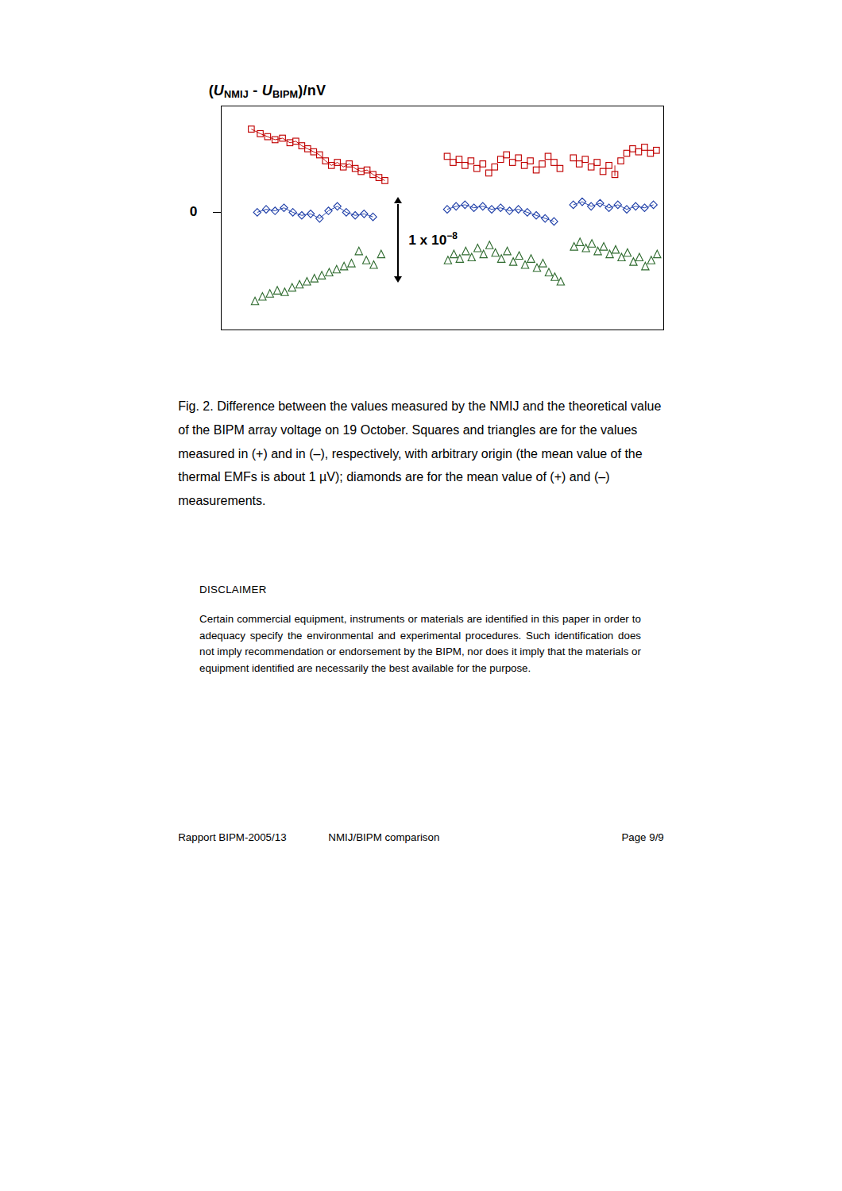(UNMIJ - UBIPM)/nV
0
1 x 10−8
Fig. 2. Difference between the values measured by the NMIJ and the theoretical value of the BIPM array voltage on 19 October. Squares and triangles are for the values measured in (+) and in (–), respectively, with arbitrary origin (the mean value of the thermal EMFs is about 1 µV); diamonds are for the mean value of (+) and (–) measurements.
DISCLAIMER
Certain commercial equipment, instruments or materials are identified in this paper in order to adequacy specify the environmental and experimental procedures. Such identification does not imply recommendation or endorsement by the BIPM, nor does it imply that the materials or equipment identified are necessarily the best available for the purpose.
Rapport BIPM-2005/13 NMIJ/BIPM comparison Page 9/9